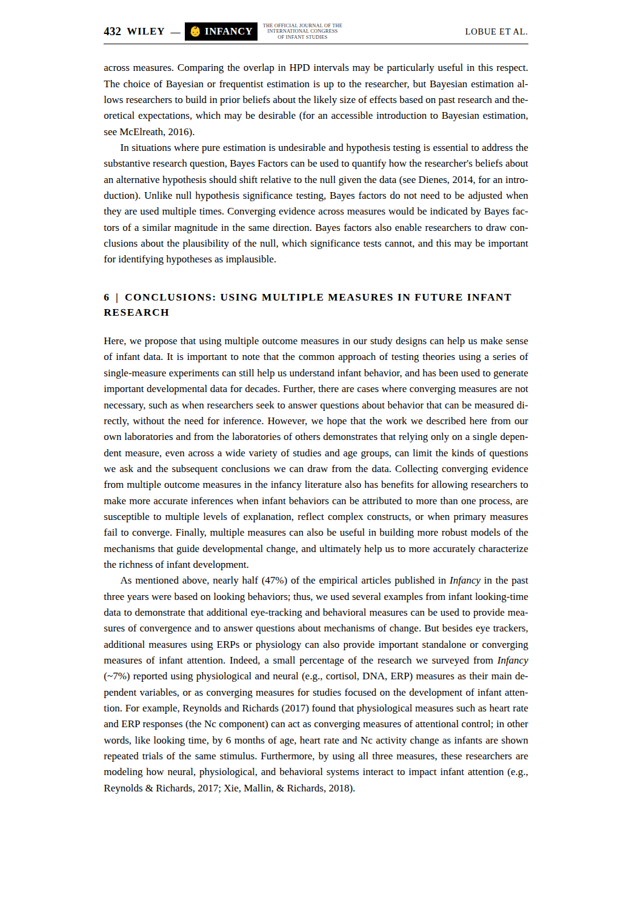432 WILEY— 👶INFANCY The Official Journal of the
International Congress
of Infant Studies LoBue et al.
across measures. Comparing the overlap in HPD intervals may be particularly useful in this respect. The choice of Bayesian or frequentist estimation is up to the researcher, but Bayesian estimation allows researchers to build in prior beliefs about the likely size of effects based on past research and theoretical expectations, which may be desirable (for an accessible introduction to Bayesian estimation, see McElreath, 2016).
In situations where pure estimation is undesirable and hypothesis testing is essential to address the substantive research question, Bayes Factors can be used to quantify how the researcher's beliefs about an alternative hypothesis should shift relative to the null given the data (see Dienes, 2014, for an introduction). Unlike null hypothesis significance testing, Bayes factors do not need to be adjusted when they are used multiple times. Converging evidence across measures would be indicated by Bayes factors of a similar magnitude in the same direction. Bayes factors also enable researchers to draw conclusions about the plausibility of the null, which significance tests cannot, and this may be important for identifying hypotheses as implausible.
6|CONCLUSIONS: USING MULTIPLE MEASURES IN FUTURE INFANT RESEARCH
Here, we propose that using multiple outcome measures in our study designs can help us make sense of infant data. It is important to note that the common approach of testing theories using a series of single-measure experiments can still help us understand infant behavior, and has been used to generate important developmental data for decades. Further, there are cases where converging measures are not necessary, such as when researchers seek to answer questions about behavior that can be measured directly, without the need for inference. However, we hope that the work we described here from our own laboratories and from the laboratories of others demonstrates that relying only on a single dependent measure, even across a wide variety of studies and age groups, can limit the kinds of questions we ask and the subsequent conclusions we can draw from the data. Collecting converging evidence from multiple outcome measures in the infancy literature also has benefits for allowing researchers to make more accurate inferences when infant behaviors can be attributed to more than one process, are susceptible to multiple levels of explanation, reflect complex constructs, or when primary measures fail to converge. Finally, multiple measures can also be useful in building more robust models of the mechanisms that guide developmental change, and ultimately help us to more accurately characterize the richness of infant development.
As mentioned above, nearly half (47%) of the empirical articles published in Infancy in the past three years were based on looking behaviors; thus, we used several examples from infant looking-time data to demonstrate that additional eye-tracking and behavioral measures can be used to provide measures of convergence and to answer questions about mechanisms of change. But besides eye trackers, additional measures using ERPs or physiology can also provide important standalone or converging measures of infant attention. Indeed, a small percentage of the research we surveyed from Infancy (~7%) reported using physiological and neural (e.g., cortisol, DNA, ERP) measures as their main dependent variables, or as converging measures for studies focused on the development of infant attention. For example, Reynolds and Richards (2017) found that physiological measures such as heart rate and ERP responses (the Nc component) can act as converging measures of attentional control; in other words, like looking time, by 6 months of age, heart rate and Nc activity change as infants are shown repeated trials of the same stimulus. Furthermore, by using all three measures, these researchers are modeling how neural, physiological, and behavioral systems interact to impact infant attention (e.g., Reynolds & Richards, 2017; Xie, Mallin, & Richards, 2018).